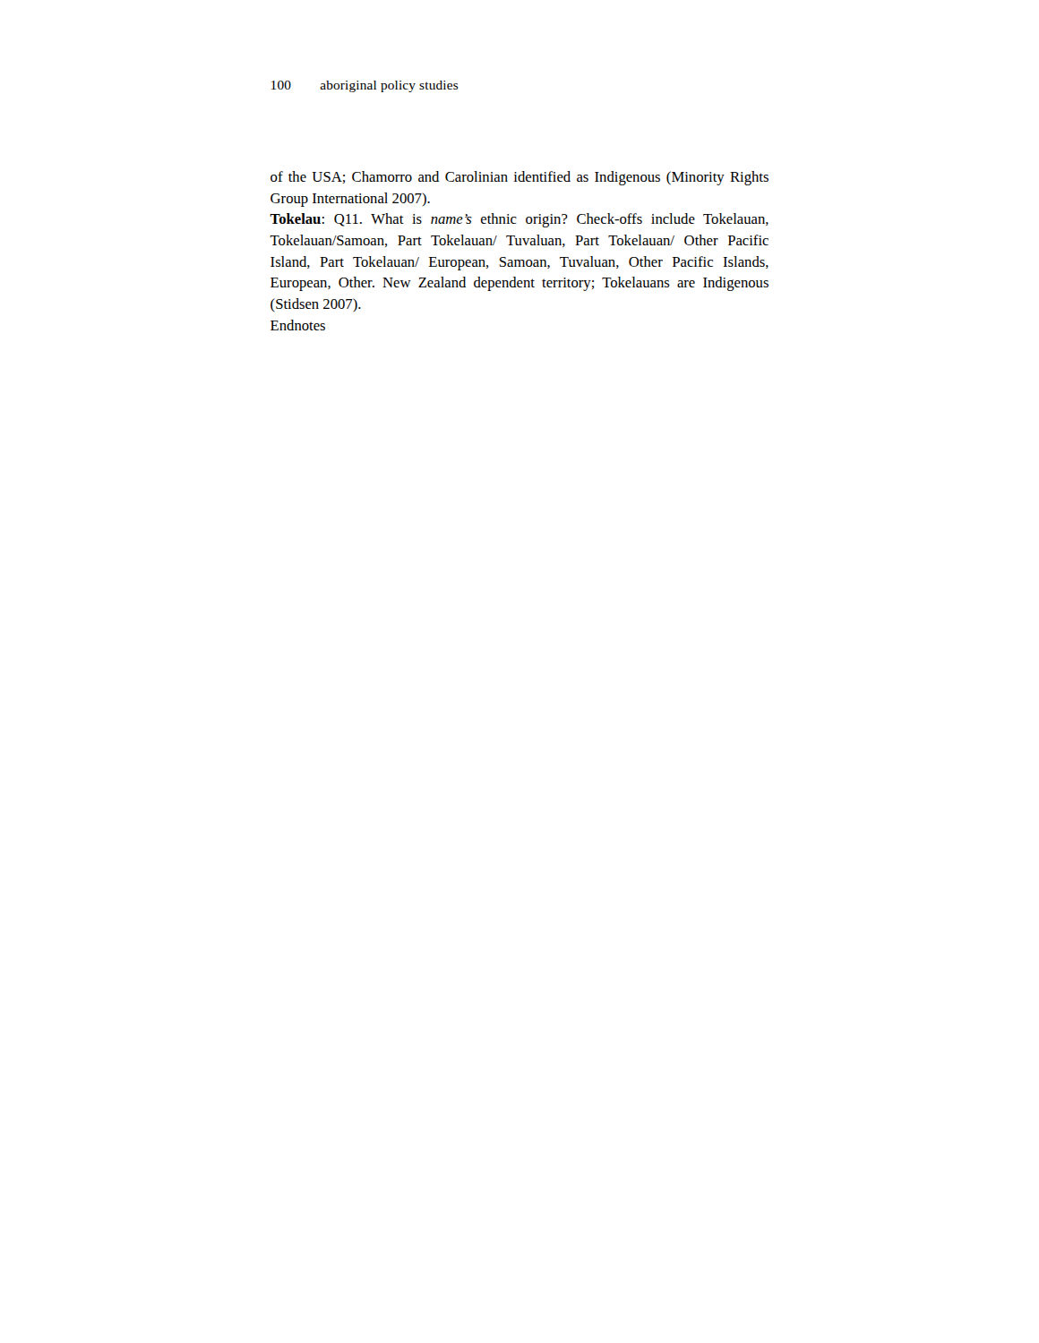100aboriginal policy studies
of the USA; Chamorro and Carolinian identified as Indigenous (Minority Rights Group International 2007).
Tokelau: Q11. What is name’s ethnic origin? Check-offs include Tokelauan, Tokelauan/Samoan, Part Tokelauan/ Tuvaluan, Part Tokelauan/ Other Pacific Island, Part Tokelauan/ European, Samoan, Tuvaluan, Other Pacific Islands, European, Other. New Zealand dependent territory; Tokelauans are Indigenous (Stidsen 2007).
Endnotes